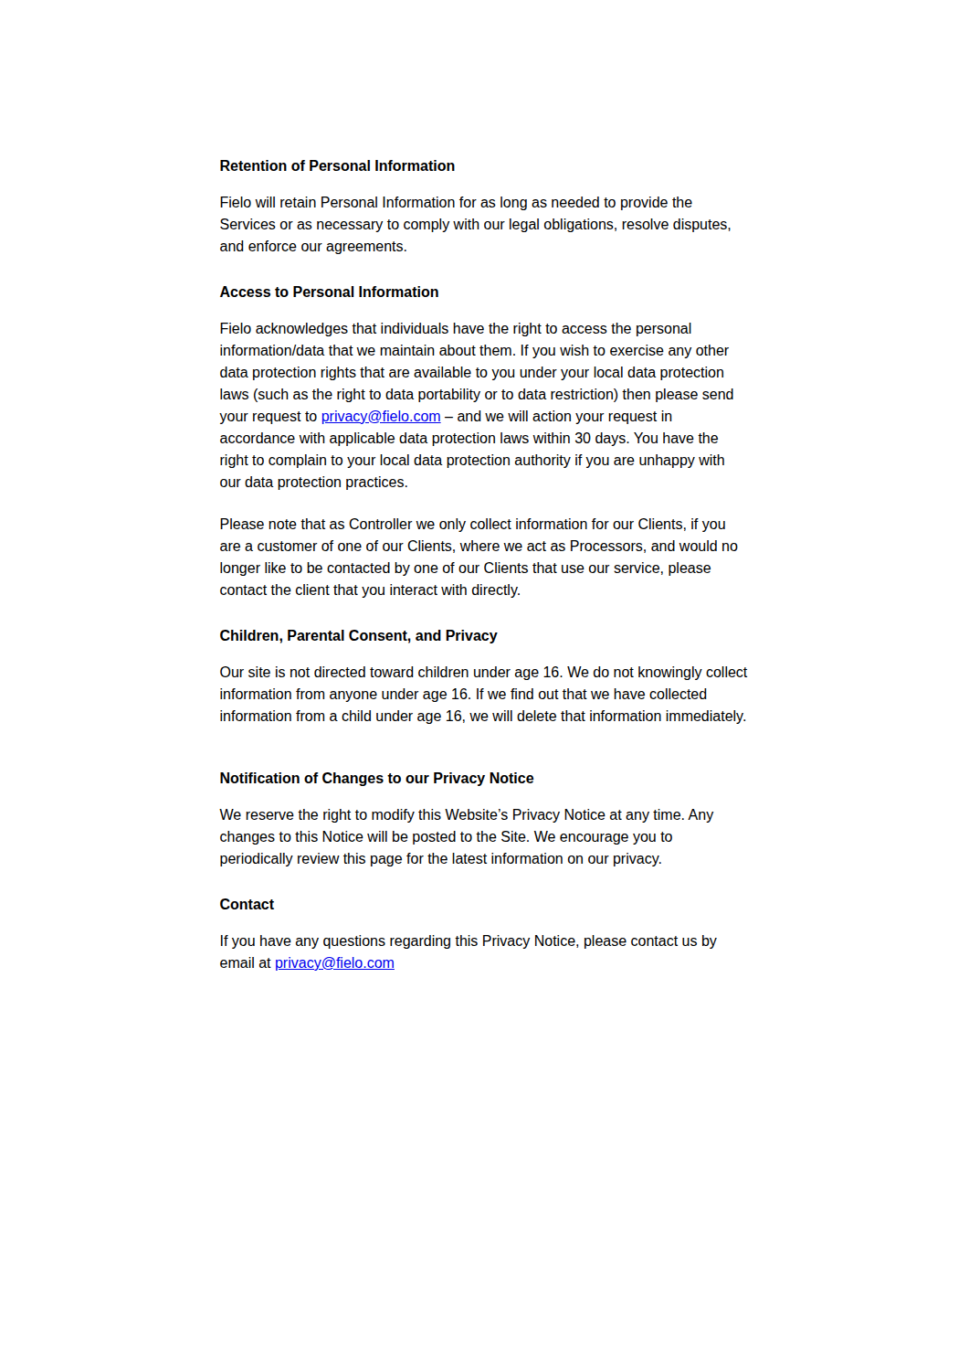Retention of Personal Information
Fielo will retain Personal Information for as long as needed to provide the Services or as necessary to comply with our legal obligations, resolve disputes, and enforce our agreements.
Access to Personal Information
Fielo acknowledges that individuals have the right to access the personal information/data that we maintain about them. If you wish to exercise any other data protection rights that are available to you under your local data protection laws (such as the right to data portability or to data restriction) then please send your request to privacy@fielo.com – and we will action your request in accordance with applicable data protection laws within 30 days. You have the right to complain to your local data protection authority if you are unhappy with our data protection practices.
Please note that as Controller we only collect information for our Clients, if you are a customer of one of our Clients, where we act as Processors, and would no longer like to be contacted by one of our Clients that use our service, please contact the client that you interact with directly.
Children, Parental Consent, and Privacy
Our site is not directed toward children under age 16. We do not knowingly collect information from anyone under age 16. If we find out that we have collected information from a child under age 16, we will delete that information immediately.
Notification of Changes to our Privacy Notice
We reserve the right to modify this Website’s Privacy Notice at any time. Any changes to this Notice will be posted to the Site. We encourage you to periodically review this page for the latest information on our privacy.
Contact
If you have any questions regarding this Privacy Notice, please contact us by email at privacy@fielo.com